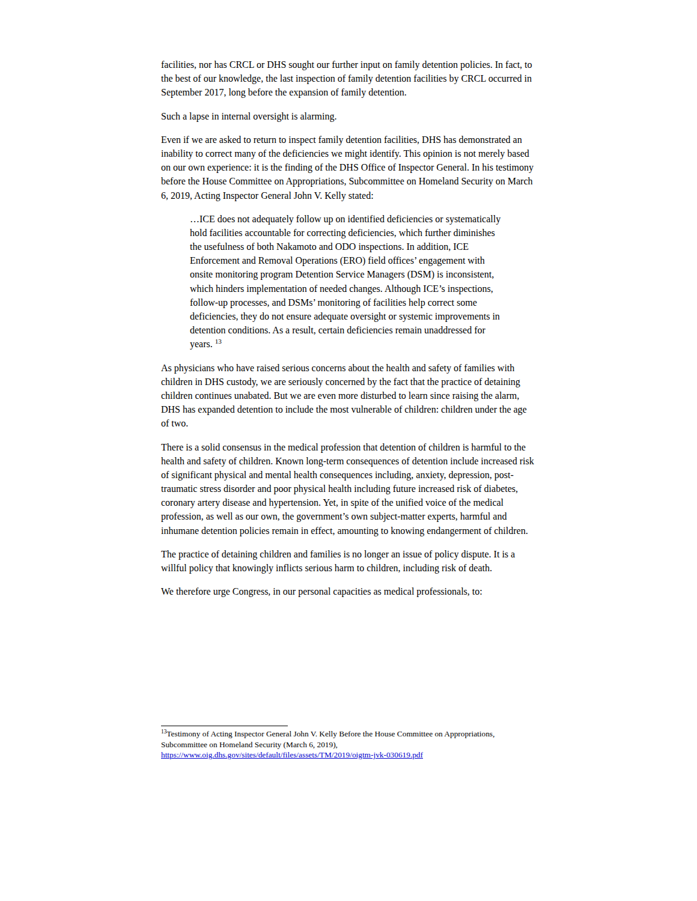facilities, nor has CRCL or DHS sought our further input on family detention policies. In fact, to the best of our knowledge, the last inspection of family detention facilities by CRCL occurred in September 2017, long before the expansion of family detention.
Such a lapse in internal oversight is alarming.
Even if we are asked to return to inspect family detention facilities, DHS has demonstrated an inability to correct many of the deficiencies we might identify. This opinion is not merely based on our own experience: it is the finding of the DHS Office of Inspector General. In his testimony before the House Committee on Appropriations, Subcommittee on Homeland Security on March 6, 2019, Acting Inspector General John V. Kelly stated:
…ICE does not adequately follow up on identified deficiencies or systematically hold facilities accountable for correcting deficiencies, which further diminishes the usefulness of both Nakamoto and ODO inspections. In addition, ICE Enforcement and Removal Operations (ERO) field offices’ engagement with onsite monitoring program Detention Service Managers (DSM) is inconsistent, which hinders implementation of needed changes. Although ICE’s inspections, follow-up processes, and DSMs’ monitoring of facilities help correct some deficiencies, they do not ensure adequate oversight or systemic improvements in detention conditions. As a result, certain deficiencies remain unaddressed for years. 13
As physicians who have raised serious concerns about the health and safety of families with children in DHS custody, we are seriously concerned by the fact that the practice of detaining children continues unabated. But we are even more disturbed to learn since raising the alarm, DHS has expanded detention to include the most vulnerable of children: children under the age of two.
There is a solid consensus in the medical profession that detention of children is harmful to the health and safety of children. Known long-term consequences of detention include increased risk of significant physical and mental health consequences including, anxiety, depression, post-traumatic stress disorder and poor physical health including future increased risk of diabetes, coronary artery disease and hypertension. Yet, in spite of the unified voice of the medical profession, as well as our own, the government’s own subject-matter experts, harmful and inhumane detention policies remain in effect, amounting to knowing endangerment of children.
The practice of detaining children and families is no longer an issue of policy dispute. It is a willful policy that knowingly inflicts serious harm to children, including risk of death.
We therefore urge Congress, in our personal capacities as medical professionals, to:
13Testimony of Acting Inspector General John V. Kelly Before the House Committee on Appropriations, Subcommittee on Homeland Security (March 6, 2019),
https://www.oig.dhs.gov/sites/default/files/assets/TM/2019/oigtm-jvk-030619.pdf